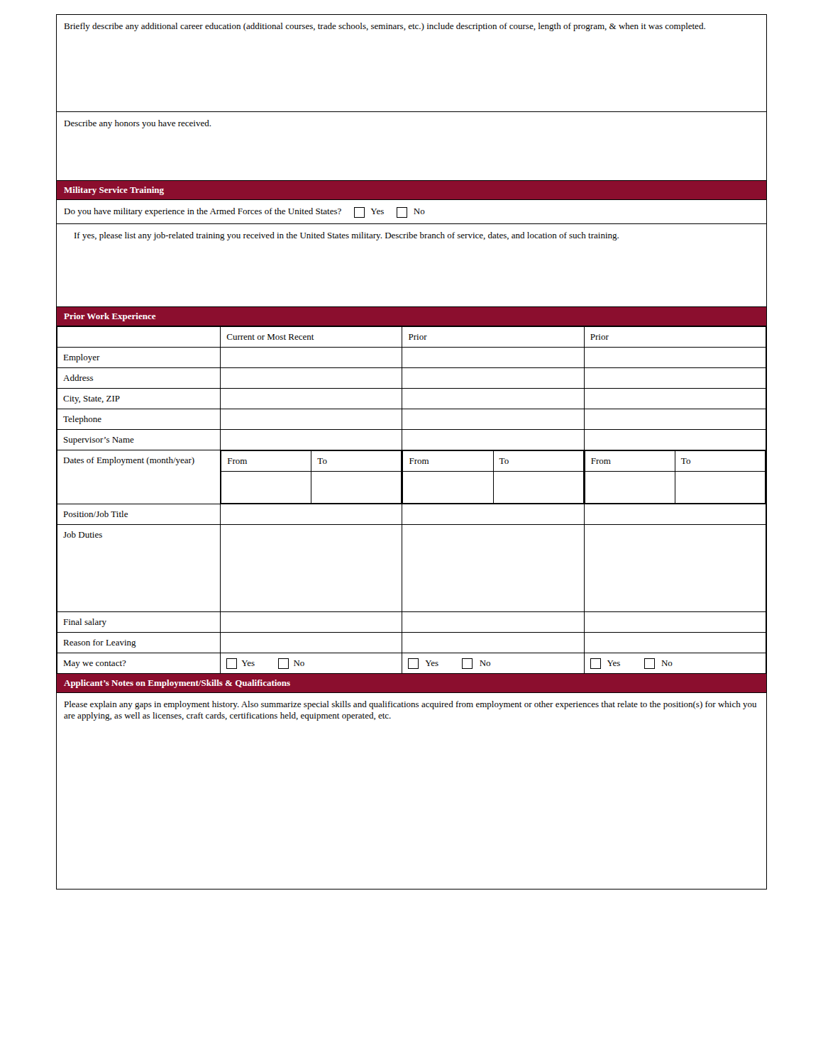Briefly describe any additional career education (additional courses, trade schools, seminars, etc.) include description of course, length of program, & when it was completed.
Describe any honors you have received.
Military Service Training
Do you have military experience in the Armed Forces of the United States? Yes No
If yes, please list any job-related training you received in the United States military. Describe branch of service, dates, and location of such training.
Prior Work Experience
| | Current or Most Recent | Prior | Prior |
| Employer | | | |
| Address | | | |
| City, State, ZIP | | | |
| Telephone | | | |
| Supervisor’s Name | | | |
| Dates of Employment (month/year) | / From / To / | / From / To / | / From / To / |
| Position/Job Title | | | |
| Job Duties | | | |
| Final salary | | | |
| Reason for Leaving | | | |
| May we contact? | Yes No | Yes No | Yes No |
Applicant’s Notes on Employment/Skills & Qualifications
Please explain any gaps in employment history. Also summarize special skills and qualifications acquired from employment or other experiences that relate to the position(s) for which you are applying, as well as licenses, craft cards, certifications held, equipment operated, etc.